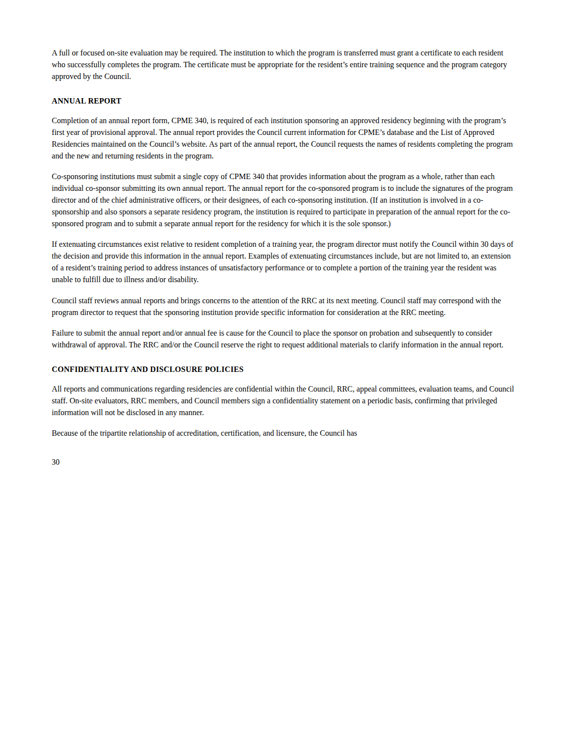A full or focused on-site evaluation may be required. The institution to which the program is transferred must grant a certificate to each resident who successfully completes the program. The certificate must be appropriate for the resident’s entire training sequence and the program category approved by the Council.
ANNUAL REPORT
Completion of an annual report form, CPME 340, is required of each institution sponsoring an approved residency beginning with the program’s first year of provisional approval. The annual report provides the Council current information for CPME’s database and the List of Approved Residencies maintained on the Council’s website. As part of the annual report, the Council requests the names of residents completing the program and the new and returning residents in the program.
Co-sponsoring institutions must submit a single copy of CPME 340 that provides information about the program as a whole, rather than each individual co-sponsor submitting its own annual report. The annual report for the co-sponsored program is to include the signatures of the program director and of the chief administrative officers, or their designees, of each co-sponsoring institution. (If an institution is involved in a co-sponsorship and also sponsors a separate residency program, the institution is required to participate in preparation of the annual report for the co-sponsored program and to submit a separate annual report for the residency for which it is the sole sponsor.)
If extenuating circumstances exist relative to resident completion of a training year, the program director must notify the Council within 30 days of the decision and provide this information in the annual report. Examples of extenuating circumstances include, but are not limited to, an extension of a resident’s training period to address instances of unsatisfactory performance or to complete a portion of the training year the resident was unable to fulfill due to illness and/or disability.
Council staff reviews annual reports and brings concerns to the attention of the RRC at its next meeting. Council staff may correspond with the program director to request that the sponsoring institution provide specific information for consideration at the RRC meeting.
Failure to submit the annual report and/or annual fee is cause for the Council to place the sponsor on probation and subsequently to consider withdrawal of approval. The RRC and/or the Council reserve the right to request additional materials to clarify information in the annual report.
CONFIDENTIALITY AND DISCLOSURE POLICIES
All reports and communications regarding residencies are confidential within the Council, RRC, appeal committees, evaluation teams, and Council staff. On-site evaluators, RRC members, and Council members sign a confidentiality statement on a periodic basis, confirming that privileged information will not be disclosed in any manner.
Because of the tripartite relationship of accreditation, certification, and licensure, the Council has
30